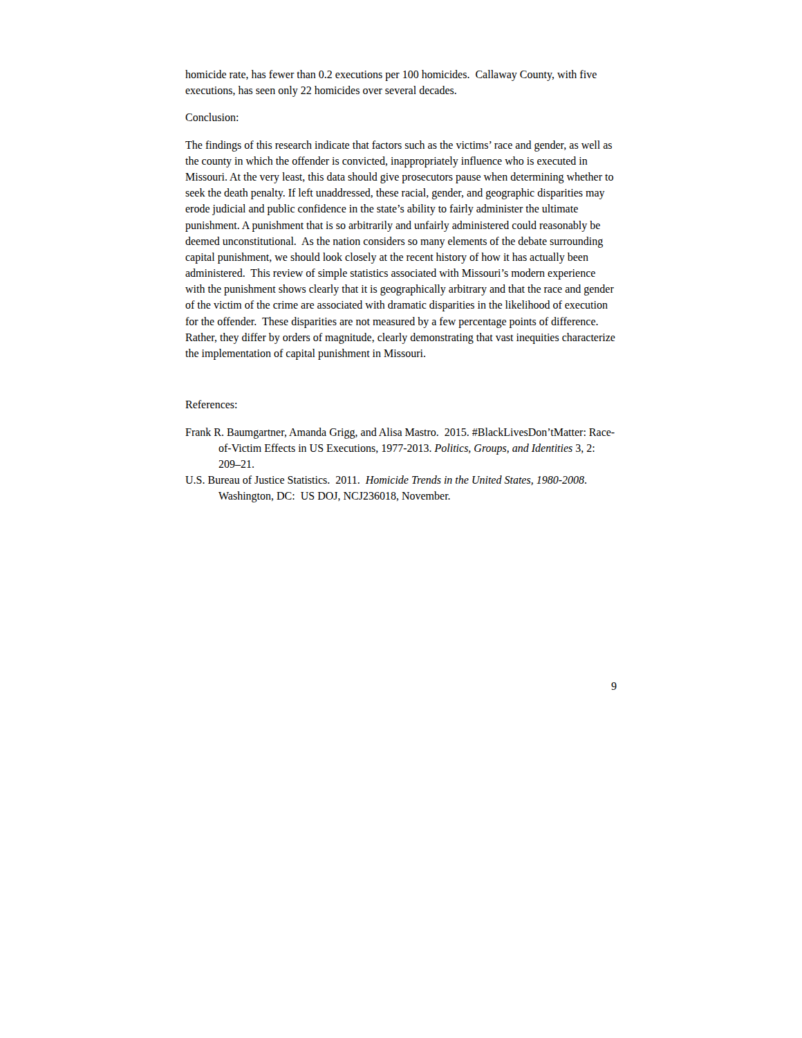homicide rate, has fewer than 0.2 executions per 100 homicides. Callaway County, with five executions, has seen only 22 homicides over several decades.
Conclusion:
The findings of this research indicate that factors such as the victims’ race and gender, as well as the county in which the offender is convicted, inappropriately influence who is executed in Missouri. At the very least, this data should give prosecutors pause when determining whether to seek the death penalty. If left unaddressed, these racial, gender, and geographic disparities may erode judicial and public confidence in the state’s ability to fairly administer the ultimate punishment. A punishment that is so arbitrarily and unfairly administered could reasonably be deemed unconstitutional. As the nation considers so many elements of the debate surrounding capital punishment, we should look closely at the recent history of how it has actually been administered. This review of simple statistics associated with Missouri’s modern experience with the punishment shows clearly that it is geographically arbitrary and that the race and gender of the victim of the crime are associated with dramatic disparities in the likelihood of execution for the offender. These disparities are not measured by a few percentage points of difference. Rather, they differ by orders of magnitude, clearly demonstrating that vast inequities characterize the implementation of capital punishment in Missouri.
References:
Frank R. Baumgartner, Amanda Grigg, and Alisa Mastro. 2015. #BlackLivesDon’tMatter: Race-of-Victim Effects in US Executions, 1977-2013. Politics, Groups, and Identities 3, 2: 209–21.
U.S. Bureau of Justice Statistics. 2011. Homicide Trends in the United States, 1980-2008. Washington, DC: US DOJ, NCJ236018, November.
9